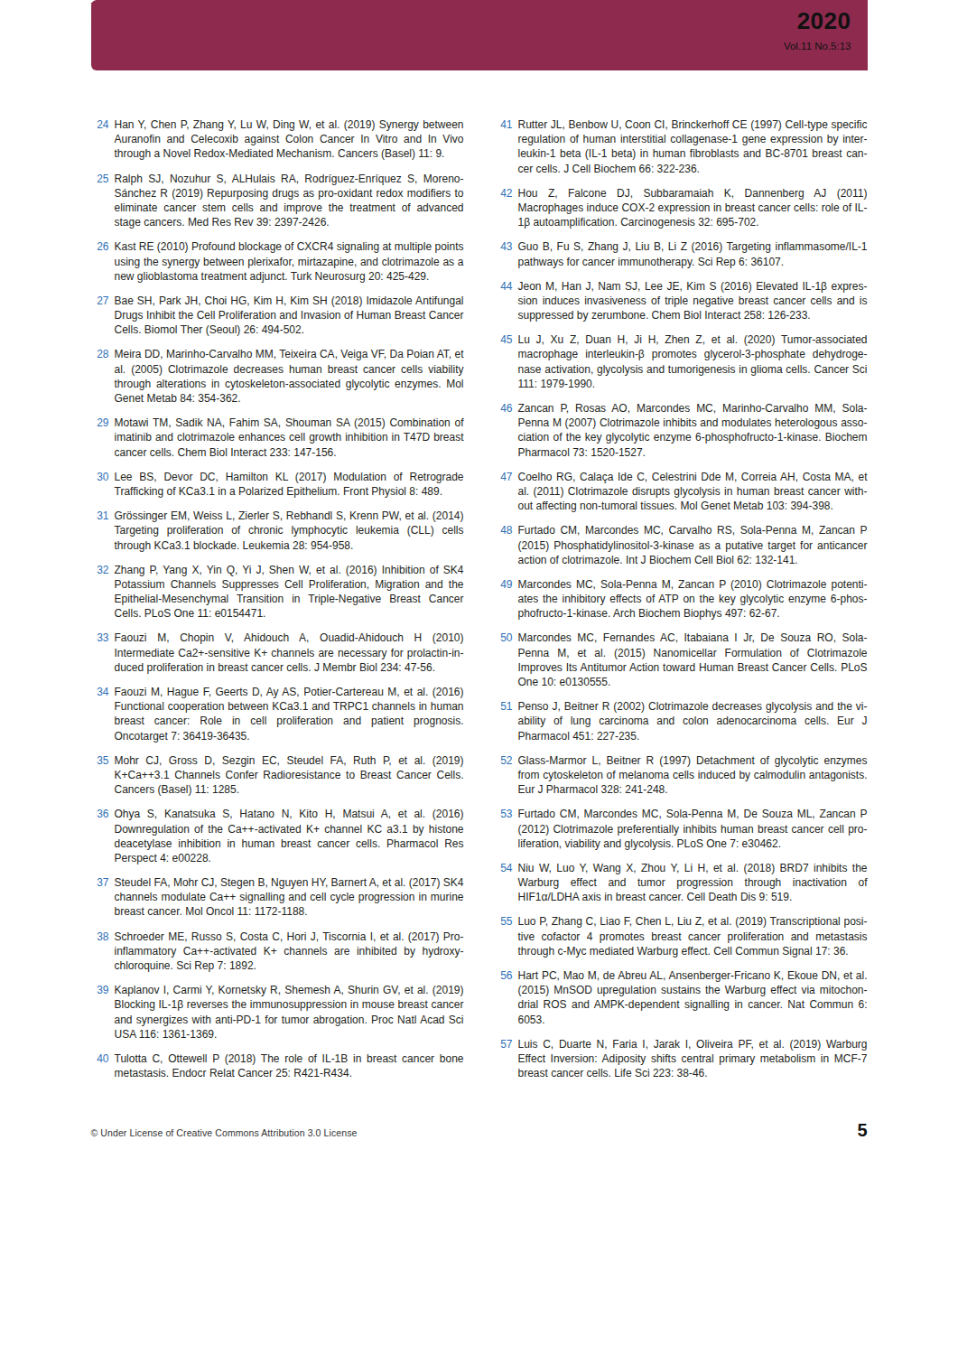Translational Biomedicine
ISSN 2172-0479
2020
Vol.11 No.5:13
24 Han Y, Chen P, Zhang Y, Lu W, Ding W, et al. (2019) Synergy between Auranofin and Celecoxib against Colon Cancer In Vitro and In Vivo through a Novel Redox-Mediated Mechanism. Cancers (Basel) 11: 9.
25 Ralph SJ, Nozuhur S, ALHulais RA, Rodríguez-Enríquez S, Moreno-Sánchez R (2019) Repurposing drugs as pro-oxidant redox modifiers to eliminate cancer stem cells and improve the treatment of advanced stage cancers. Med Res Rev 39: 2397-2426.
26 Kast RE (2010) Profound blockage of CXCR4 signaling at multiple points using the synergy between plerixafor, mirtazapine, and clotrimazole as a new glioblastoma treatment adjunct. Turk Neurosurg 20: 425-429.
27 Bae SH, Park JH, Choi HG, Kim H, Kim SH (2018) Imidazole Antifungal Drugs Inhibit the Cell Proliferation and Invasion of Human Breast Cancer Cells. Biomol Ther (Seoul) 26: 494-502.
28 Meira DD, Marinho-Carvalho MM, Teixeira CA, Veiga VF, Da Poian AT, et al. (2005) Clotrimazole decreases human breast cancer cells viability through alterations in cytoskeleton-associated glycolytic enzymes. Mol Genet Metab 84: 354-362.
29 Motawi TM, Sadik NA, Fahim SA, Shouman SA (2015) Combination of imatinib and clotrimazole enhances cell growth inhibition in T47D breast cancer cells. Chem Biol Interact 233: 147-156.
30 Lee BS, Devor DC, Hamilton KL (2017) Modulation of Retrograde Trafficking of KCa3.1 in a Polarized Epithelium. Front Physiol 8: 489.
31 Grössinger EM, Weiss L, Zierler S, Rebhandl S, Krenn PW, et al. (2014) Targeting proliferation of chronic lymphocytic leukemia (CLL) cells through KCa3.1 blockade. Leukemia 28: 954-958.
32 Zhang P, Yang X, Yin Q, Yi J, Shen W, et al. (2016) Inhibition of SK4 Potassium Channels Suppresses Cell Proliferation, Migration and the Epithelial-Mesenchymal Transition in Triple-Negative Breast Cancer Cells. PLoS One 11: e0154471.
33 Faouzi M, Chopin V, Ahidouch A, Ouadid-Ahidouch H (2010) Intermediate Ca2+-sensitive K+ channels are necessary for prolactin-induced proliferation in breast cancer cells. J Membr Biol 234: 47-56.
34 Faouzi M, Hague F, Geerts D, Ay AS, Potier-Cartereau M, et al. (2016) Functional cooperation between KCa3.1 and TRPC1 channels in human breast cancer: Role in cell proliferation and patient prognosis. Oncotarget 7: 36419-36435.
35 Mohr CJ, Gross D, Sezgin EC, Steudel FA, Ruth P, et al. (2019) K+Ca++3.1 Channels Confer Radioresistance to Breast Cancer Cells. Cancers (Basel) 11: 1285.
36 Ohya S, Kanatsuka S, Hatano N, Kito H, Matsui A, et al. (2016) Downregulation of the Ca++-activated K+ channel KC a3.1 by histone deacetylase inhibition in human breast cancer cells. Pharmacol Res Perspect 4: e00228.
37 Steudel FA, Mohr CJ, Stegen B, Nguyen HY, Barnert A, et al. (2017) SK4 channels modulate Ca++ signalling and cell cycle progression in murine breast cancer. Mol Oncol 11: 1172-1188.
38 Schroeder ME, Russo S, Costa C, Hori J, Tiscornia I, et al. (2017) Pro-inflammatory Ca++-activated K+ channels are inhibited by hydroxychloroquine. Sci Rep 7: 1892.
39 Kaplanov I, Carmi Y, Kornetsky R, Shemesh A, Shurin GV, et al. (2019) Blocking IL-1β reverses the immunosuppression in mouse breast cancer and synergizes with anti-PD-1 for tumor abrogation. Proc Natl Acad Sci USA 116: 1361-1369.
40 Tulotta C, Ottewell P (2018) The role of IL-1B in breast cancer bone metastasis. Endocr Relat Cancer 25: R421-R434.
41 Rutter JL, Benbow U, Coon CI, Brinckerhoff CE (1997) Cell-type specific regulation of human interstitial collagenase-1 gene expression by interleukin-1 beta (IL-1 beta) in human fibroblasts and BC-8701 breast cancer cells. J Cell Biochem 66: 322-236.
42 Hou Z, Falcone DJ, Subbaramaiah K, Dannenberg AJ (2011) Macrophages induce COX-2 expression in breast cancer cells: role of IL-1β autoamplification. Carcinogenesis 32: 695-702.
43 Guo B, Fu S, Zhang J, Liu B, Li Z (2016) Targeting inflammasome/IL-1 pathways for cancer immunotherapy. Sci Rep 6: 36107.
44 Jeon M, Han J, Nam SJ, Lee JE, Kim S (2016) Elevated IL-1β expression induces invasiveness of triple negative breast cancer cells and is suppressed by zerumbone. Chem Biol Interact 258: 126-233.
45 Lu J, Xu Z, Duan H, Ji H, Zhen Z, et al. (2020) Tumor-associated macrophage interleukin-β promotes glycerol-3-phosphate dehydrogenase activation, glycolysis and tumorigenesis in glioma cells. Cancer Sci 111: 1979-1990.
46 Zancan P, Rosas AO, Marcondes MC, Marinho-Carvalho MM, Sola-Penna M (2007) Clotrimazole inhibits and modulates heterologous association of the key glycolytic enzyme 6-phosphofructo-1-kinase. Biochem Pharmacol 73: 1520-1527.
47 Coelho RG, Calaça Ide C, Celestrini Dde M, Correia AH, Costa MA, et al. (2011) Clotrimazole disrupts glycolysis in human breast cancer without affecting non-tumoral tissues. Mol Genet Metab 103: 394-398.
48 Furtado CM, Marcondes MC, Carvalho RS, Sola-Penna M, Zancan P (2015) Phosphatidylinositol-3-kinase as a putative target for anticancer action of clotrimazole. Int J Biochem Cell Biol 62: 132-141.
49 Marcondes MC, Sola-Penna M, Zancan P (2010) Clotrimazole potentiates the inhibitory effects of ATP on the key glycolytic enzyme 6-phosphofructo-1-kinase. Arch Biochem Biophys 497: 62-67.
50 Marcondes MC, Fernandes AC, Itabaiana I Jr, De Souza RO, Sola-Penna M, et al. (2015) Nanomicellar Formulation of Clotrimazole Improves Its Antitumor Action toward Human Breast Cancer Cells. PLoS One 10: e0130555.
51 Penso J, Beitner R (2002) Clotrimazole decreases glycolysis and the viability of lung carcinoma and colon adenocarcinoma cells. Eur J Pharmacol 451: 227-235.
52 Glass-Marmor L, Beitner R (1997) Detachment of glycolytic enzymes from cytoskeleton of melanoma cells induced by calmodulin antagonists. Eur J Pharmacol 328: 241-248.
53 Furtado CM, Marcondes MC, Sola-Penna M, De Souza ML, Zancan P (2012) Clotrimazole preferentially inhibits human breast cancer cell proliferation, viability and glycolysis. PLoS One 7: e30462.
54 Niu W, Luo Y, Wang X, Zhou Y, Li H, et al. (2018) BRD7 inhibits the Warburg effect and tumor progression through inactivation of HIF1α/LDHA axis in breast cancer. Cell Death Dis 9: 519.
55 Luo P, Zhang C, Liao F, Chen L, Liu Z, et al. (2019) Transcriptional positive cofactor 4 promotes breast cancer proliferation and metastasis through c-Myc mediated Warburg effect. Cell Commun Signal 17: 36.
56 Hart PC, Mao M, de Abreu AL, Ansenberger-Fricano K, Ekoue DN, et al. (2015) MnSOD upregulation sustains the Warburg effect via mitochondrial ROS and AMPK-dependent signalling in cancer. Nat Commun 6: 6053.
57 Luis C, Duarte N, Faria I, Jarak I, Oliveira PF, et al. (2019) Warburg Effect Inversion: Adiposity shifts central primary metabolism in MCF-7 breast cancer cells. Life Sci 223: 38-46.
© Under License of Creative Commons Attribution 3.0 License
5